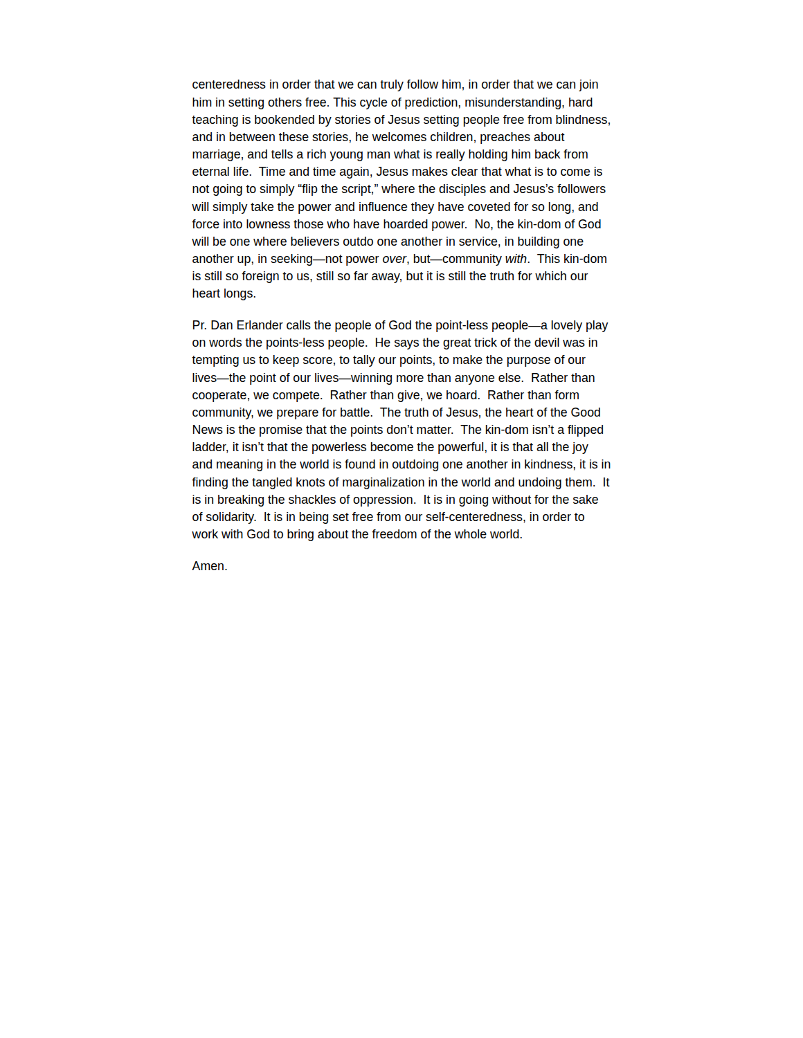centeredness in order that we can truly follow him, in order that we can join him in setting others free. This cycle of prediction, misunderstanding, hard teaching is bookended by stories of Jesus setting people free from blindness, and in between these stories, he welcomes children, preaches about marriage, and tells a rich young man what is really holding him back from eternal life. Time and time again, Jesus makes clear that what is to come is not going to simply “flip the script,” where the disciples and Jesus’s followers will simply take the power and influence they have coveted for so long, and force into lowness those who have hoarded power. No, the kin-dom of God will be one where believers outdo one another in service, in building one another up, in seeking—not power over, but—community with. This kin-dom is still so foreign to us, still so far away, but it is still the truth for which our heart longs.
Pr. Dan Erlander calls the people of God the point-less people—a lovely play on words the points-less people. He says the great trick of the devil was in tempting us to keep score, to tally our points, to make the purpose of our lives—the point of our lives—winning more than anyone else. Rather than cooperate, we compete. Rather than give, we hoard. Rather than form community, we prepare for battle. The truth of Jesus, the heart of the Good News is the promise that the points don’t matter. The kin-dom isn’t a flipped ladder, it isn’t that the powerless become the powerful, it is that all the joy and meaning in the world is found in outdoing one another in kindness, it is in finding the tangled knots of marginalization in the world and undoing them. It is in breaking the shackles of oppression. It is in going without for the sake of solidarity. It is in being set free from our self-centeredness, in order to work with God to bring about the freedom of the whole world.
Amen.